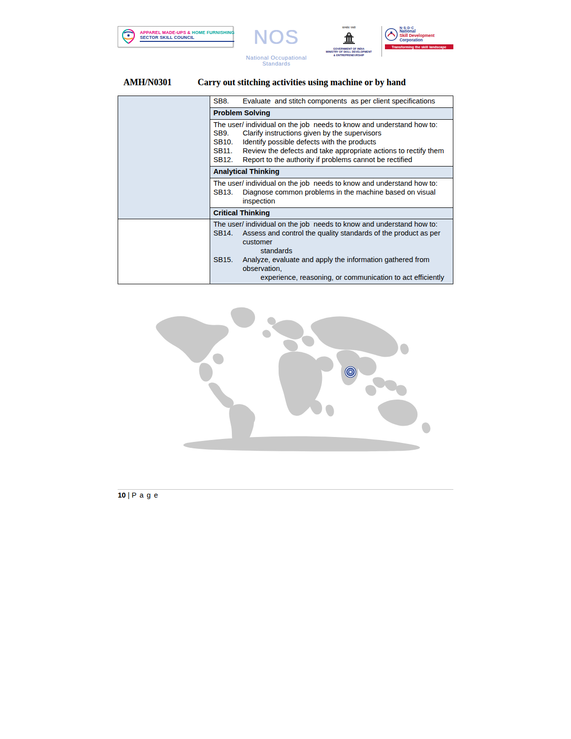APPAREL MADE-UPS & HOME FURNISHING
SECTOR SKILL COUNCIL
NOS
National Occupational Standards
सत्यमेव जयते
GOVERNMENT OF INDIA
MINISTRY OF SKILL DEVELOPMENT
& ENTREPRENEURSHIP
N·S·D·C
National
Skill Development
Corporation
Transforming the skill landscape
AMH/N0301 Carry out stitching activities using machine or by hand
| | SB8. Evaluate and stitch components as per client specifications |
| Problem Solving |
| The user/ individual on the job needs to know and understand how to: SB9. Clarify instructions given by the supervisors SB10. Identify possible defects with the products SB11. Review the defects and take appropriate actions to rectify them SB12. Report to the authority if problems cannot be rectified |
| Analytical Thinking |
| The user/ individual on the job needs to know and understand how to: SB13. Diagnose common problems in the machine based on visual inspection |
| Critical Thinking |
| | The user/ individual on the job needs to know and understand how to: SB14. Assess and control the quality standards of the product as per customer standards SB15. Analyze, evaluate and apply the information gathered from observation, experience, reasoning, or communication to act efficiently |
10 | P a g e